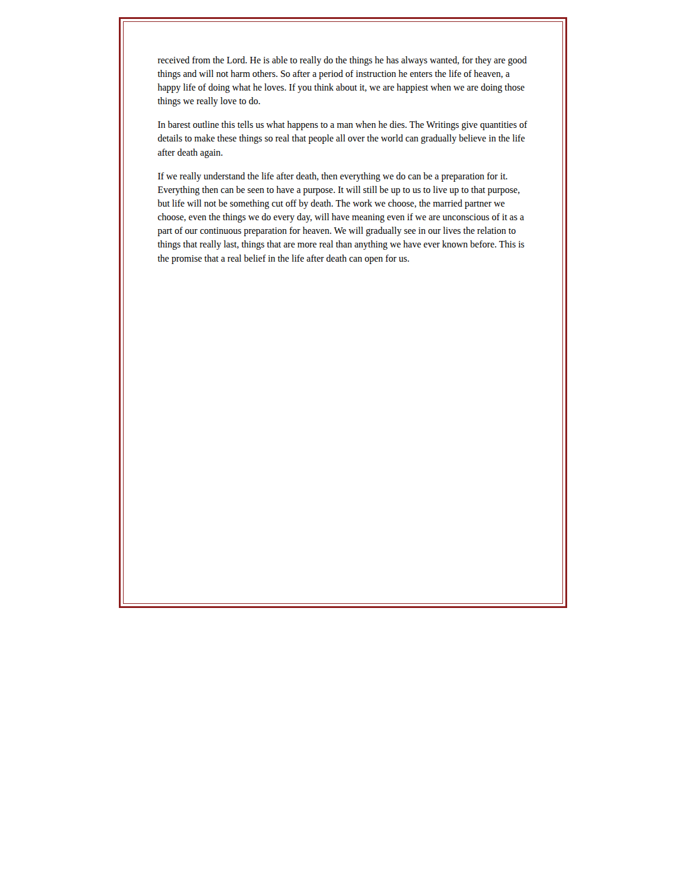received from the Lord. He is able to really do the things he has always wanted, for they are good things and will not harm others. So after a period of instruction he enters the life of heaven, a happy life of doing what he loves. If you think about it, we are happiest when we are doing those things we really love to do.
In barest outline this tells us what happens to a man when he dies. The Writings give quantities of details to make these things so real that people all over the world can gradually believe in the life after death again.
If we really understand the life after death, then everything we do can be a preparation for it. Everything then can be seen to have a purpose. It will still be up to us to live up to that purpose, but life will not be something cut off by death. The work we choose, the married partner we choose, even the things we do every day, will have meaning even if we are unconscious of it as a part of our continuous preparation for heaven. We will gradually see in our lives the relation to things that really last, things that are more real than anything we have ever known before. This is the promise that a real belief in the life after death can open for us.